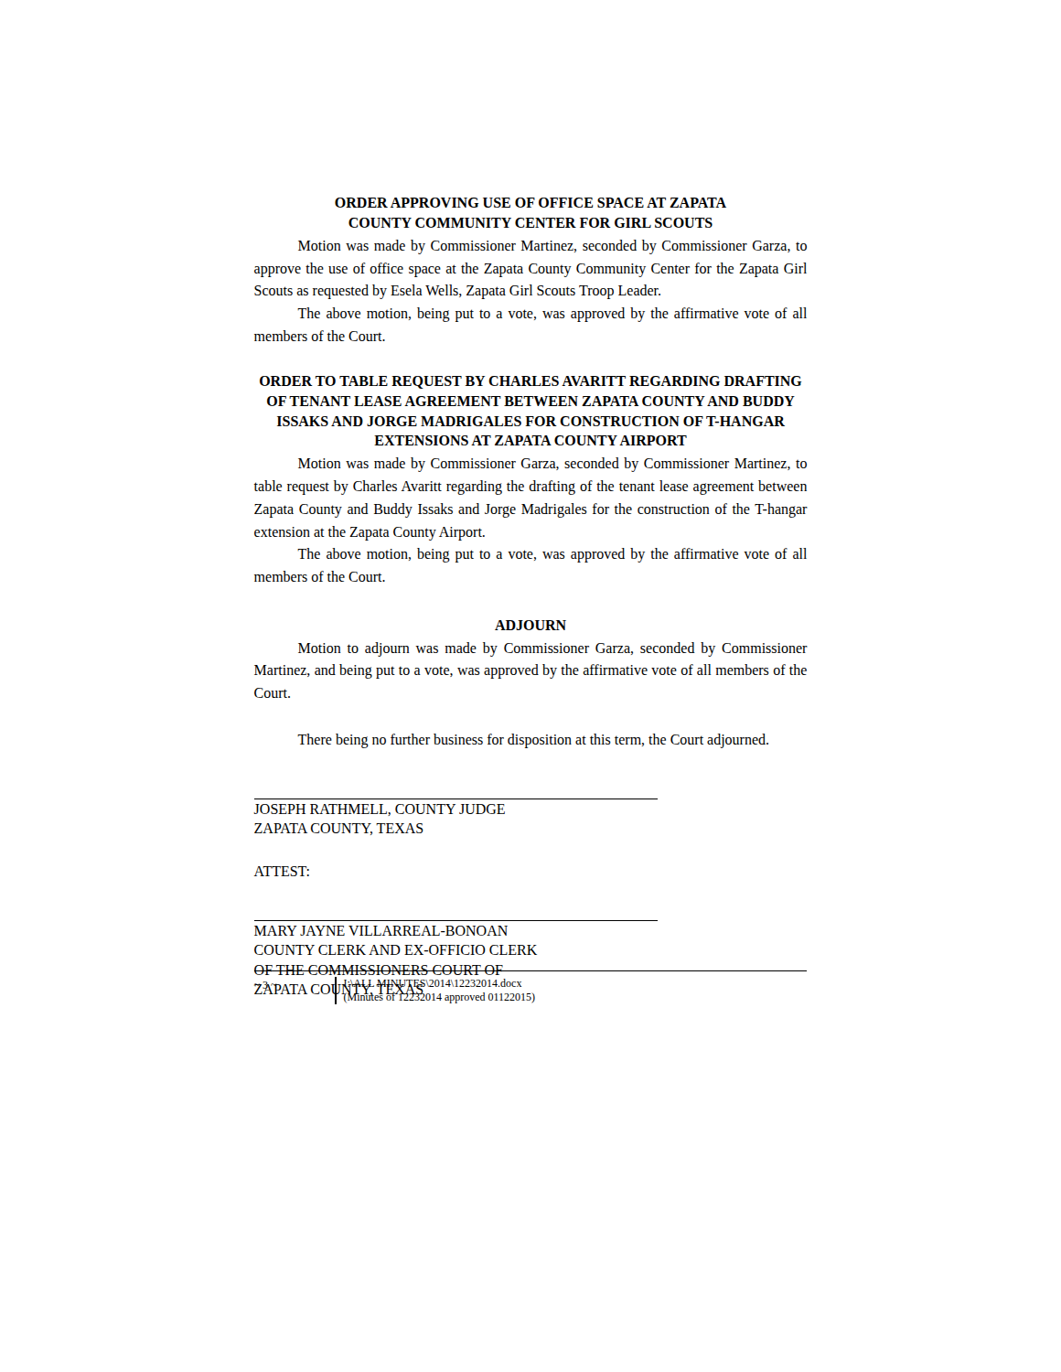Order Approving Use of Office Space at Zapata
County Community Center for Girl Scouts
Motion was made by Commissioner Martinez, seconded by Commissioner Garza, to approve the use of office space at the Zapata County Community Center for the Zapata Girl Scouts as requested by Esela Wells, Zapata Girl Scouts Troop Leader.
The above motion, being put to a vote, was approved by the affirmative vote of all members of the Court.
Order to Table Request by Charles Avaritt Regarding Drafting
of Tenant Lease Agreement Between Zapata County and Buddy
Issaks and Jorge Madrigales for Construction of T-Hangar
Extensions at Zapata County Airport
Motion was made by Commissioner Garza, seconded by Commissioner Martinez, to table request by Charles Avaritt regarding the drafting of the tenant lease agreement between Zapata County and Buddy Issaks and Jorge Madrigales for the construction of the T-hangar extension at the Zapata County Airport.
The above motion, being put to a vote, was approved by the affirmative vote of all members of the Court.
Adjourn
Motion to adjourn was made by Commissioner Garza, seconded by Commissioner Martinez, and being put to a vote, was approved by the affirmative vote of all members of the Court.
There being no further business for disposition at this term, the Court adjourned.
JOSEPH RATHMELL, COUNTY JUDGE
ZAPATA COUNTY, TEXAS
ATTEST:
MARY JAYNE VILLARREAL-BONOAN
COUNTY CLERK AND EX-OFFICIO CLERK
OF THE COMMISSIONERS COURT OF
ZAPATA COUNTY, TEXAS
~ 3 ~
I:\ALL MINUTES\2014\12232014.docx
(Minutes of 12232014 approved 01122015)